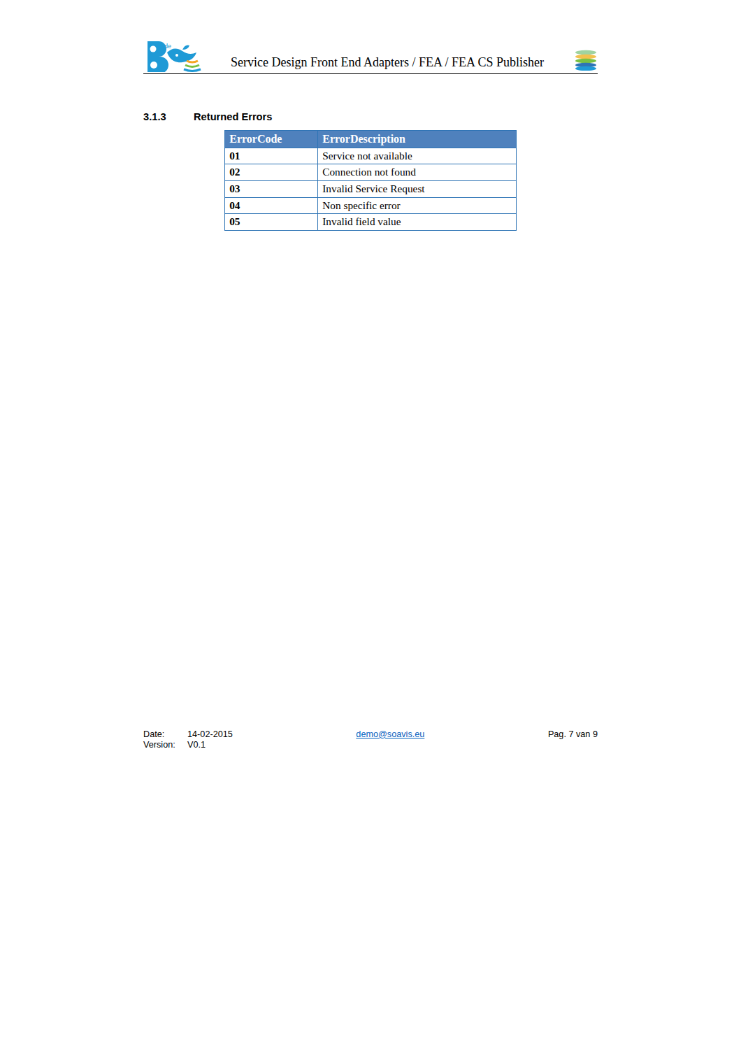de
Service Design Front End Adapters / FEA / FEA CS Publisher
3.1.3 Returned Errors
| ErrorCode | ErrorDescription |
| --- | --- |
| 01 | Service not available |
| 02 | Connection not found |
| 03 | Invalid Service Request |
| 04 | Non specific error |
| 05 | Invalid field value |
Date: 14-02-2015 Version: V0.1
demo@soavis.eu
Pag. 7 van 9